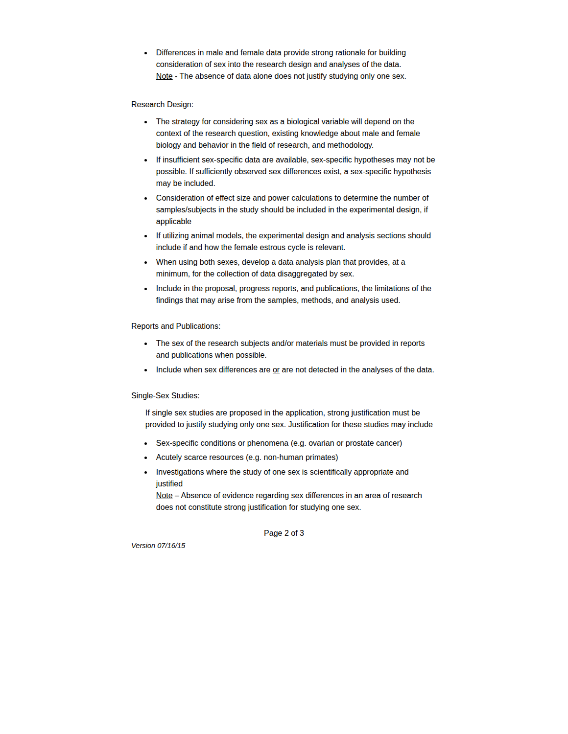Differences in male and female data provide strong rationale for building consideration of sex into the research design and analyses of the data.
Note - The absence of data alone does not justify studying only one sex.
Research Design:
The strategy for considering sex as a biological variable will depend on the context of the research question, existing knowledge about male and female biology and behavior in the field of research, and methodology.
If insufficient sex-specific data are available, sex-specific hypotheses may not be possible. If sufficiently observed sex differences exist, a sex-specific hypothesis may be included.
Consideration of effect size and power calculations to determine the number of samples/subjects in the study should be included in the experimental design, if applicable
If utilizing animal models, the experimental design and analysis sections should include if and how the female estrous cycle is relevant.
When using both sexes, develop a data analysis plan that provides, at a minimum, for the collection of data disaggregated by sex.
Include in the proposal, progress reports, and publications, the limitations of the findings that may arise from the samples, methods, and analysis used.
Reports and Publications:
The sex of the research subjects and/or materials must be provided in reports and publications when possible.
Include when sex differences are or are not detected in the analyses of the data.
Single-Sex Studies:
If single sex studies are proposed in the application, strong justification must be provided to justify studying only one sex. Justification for these studies may include
Sex-specific conditions or phenomena (e.g. ovarian or prostate cancer)
Acutely scarce resources (e.g. non-human primates)
Investigations where the study of one sex is scientifically appropriate and justified
Note – Absence of evidence regarding sex differences in an area of research does not constitute strong justification for studying one sex.
Page 2 of 3
Version 07/16/15